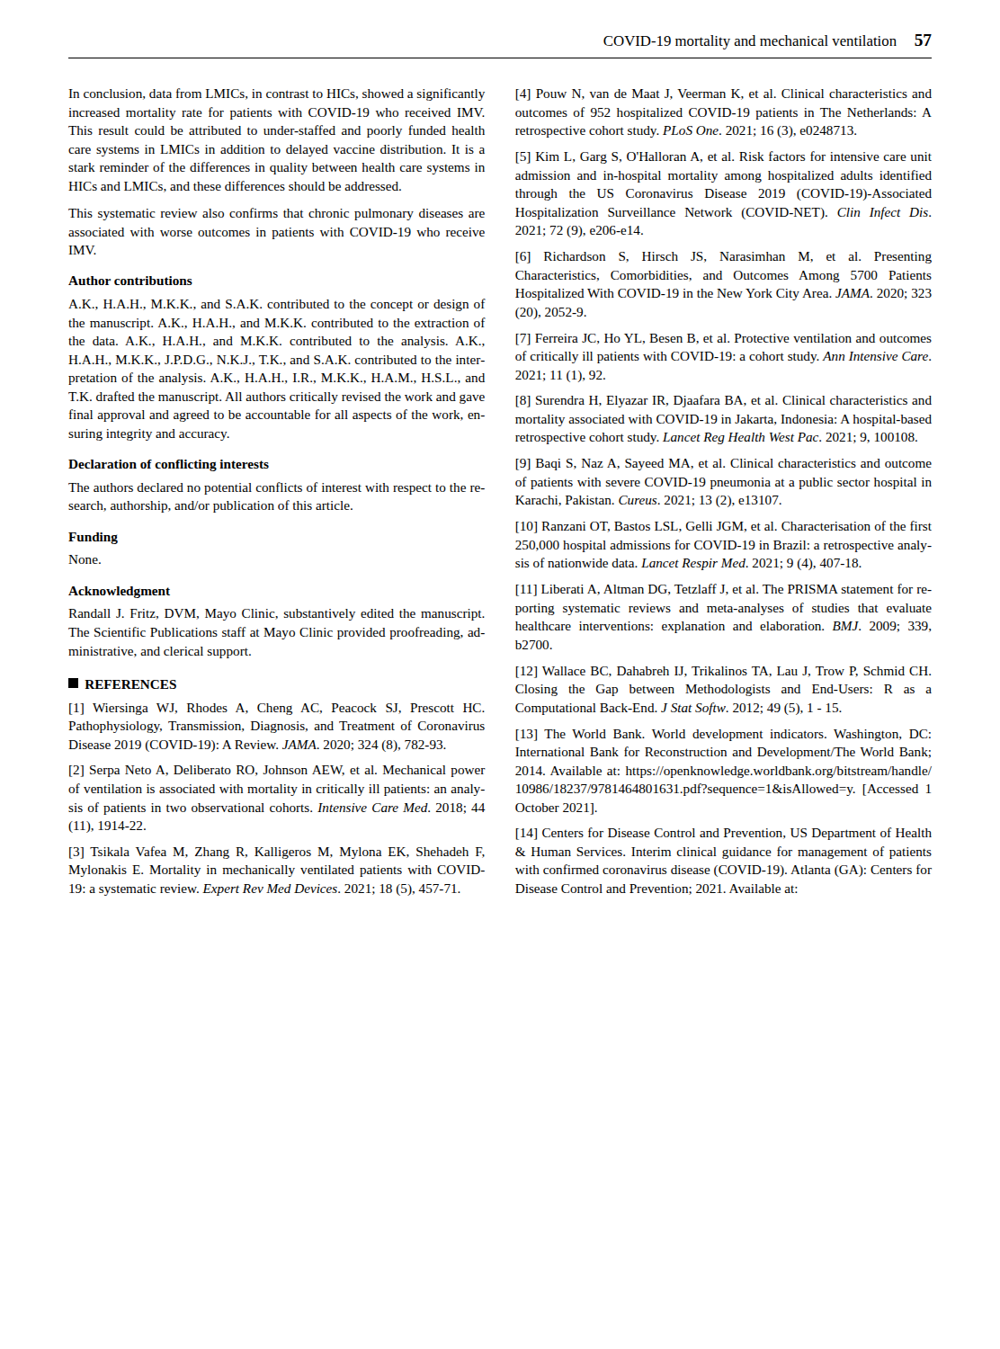COVID-19 mortality and mechanical ventilation 57
In conclusion, data from LMICs, in contrast to HICs, showed a significantly increased mortality rate for patients with COVID-19 who received IMV. This result could be attributed to under-staffed and poorly funded health care systems in LMICs in addition to delayed vaccine distribution. It is a stark reminder of the differences in quality between health care systems in HICs and LMICs, and these differences should be addressed.
This systematic review also confirms that chronic pulmonary diseases are associated with worse outcomes in patients with COVID-19 who receive IMV.
Author contributions
A.K., H.A.H., M.K.K., and S.A.K. contributed to the concept or design of the manuscript. A.K., H.A.H., and M.K.K. contributed to the extraction of the data. A.K., H.A.H., and M.K.K. contributed to the analysis. A.K., H.A.H., M.K.K., J.P.D.G., N.K.J., T.K., and S.A.K. contributed to the interpretation of the analysis. A.K., H.A.H., I.R., M.K.K., H.A.M., H.S.L., and T.K. drafted the manuscript. All authors critically revised the work and gave final approval and agreed to be accountable for all aspects of the work, ensuring integrity and accuracy.
Declaration of conflicting interests
The authors declared no potential conflicts of interest with respect to the research, authorship, and/or publication of this article.
Funding
None.
Acknowledgment
Randall J. Fritz, DVM, Mayo Clinic, substantively edited the manuscript. The Scientific Publications staff at Mayo Clinic provided proofreading, administrative, and clerical support.
REFERENCES
[1] Wiersinga WJ, Rhodes A, Cheng AC, Peacock SJ, Prescott HC. Pathophysiology, Transmission, Diagnosis, and Treatment of Coronavirus Disease 2019 (COVID-19): A Review. JAMA. 2020; 324 (8), 782-93.
[2] Serpa Neto A, Deliberato RO, Johnson AEW, et al. Mechanical power of ventilation is associated with mortality in critically ill patients: an analysis of patients in two observational cohorts. Intensive Care Med. 2018; 44 (11), 1914-22.
[3] Tsikala Vafea M, Zhang R, Kalligeros M, Mylona EK, Shehadeh F, Mylonakis E. Mortality in mechanically ventilated patients with COVID-19: a systematic review. Expert Rev Med Devices. 2021; 18 (5), 457-71.
[4] Pouw N, van de Maat J, Veerman K, et al. Clinical characteristics and outcomes of 952 hospitalized COVID-19 patients in The Netherlands: A retrospective cohort study. PLoS One. 2021; 16 (3), e0248713.
[5] Kim L, Garg S, O'Halloran A, et al. Risk factors for intensive care unit admission and in-hospital mortality among hospitalized adults identified through the US Coronavirus Disease 2019 (COVID-19)-Associated Hospitalization Surveillance Network (COVID-NET). Clin Infect Dis. 2021; 72 (9), e206-e14.
[6] Richardson S, Hirsch JS, Narasimhan M, et al. Presenting Characteristics, Comorbidities, and Outcomes Among 5700 Patients Hospitalized With COVID-19 in the New York City Area. JAMA. 2020; 323 (20), 2052-9.
[7] Ferreira JC, Ho YL, Besen B, et al. Protective ventilation and outcomes of critically ill patients with COVID-19: a cohort study. Ann Intensive Care. 2021; 11 (1), 92.
[8] Surendra H, Elyazar IR, Djaafara BA, et al. Clinical characteristics and mortality associated with COVID-19 in Jakarta, Indonesia: A hospital-based retrospective cohort study. Lancet Reg Health West Pac. 2021; 9, 100108.
[9] Baqi S, Naz A, Sayeed MA, et al. Clinical characteristics and outcome of patients with severe COVID-19 pneumonia at a public sector hospital in Karachi, Pakistan. Cureus. 2021; 13 (2), e13107.
[10] Ranzani OT, Bastos LSL, Gelli JGM, et al. Characterisation of the first 250,000 hospital admissions for COVID-19 in Brazil: a retrospective analysis of nationwide data. Lancet Respir Med. 2021; 9 (4), 407-18.
[11] Liberati A, Altman DG, Tetzlaff J, et al. The PRISMA statement for reporting systematic reviews and meta-analyses of studies that evaluate healthcare interventions: explanation and elaboration. BMJ. 2009; 339, b2700.
[12] Wallace BC, Dahabreh IJ, Trikalinos TA, Lau J, Trow P, Schmid CH. Closing the Gap between Methodologists and End-Users: R as a Computational Back-End. J Stat Softw. 2012; 49 (5), 1 - 15.
[13] The World Bank. World development indicators. Washington, DC: International Bank for Reconstruction and Development/The World Bank; 2014. Available at: https://openknowledge.worldbank.org/bitstream/handle/10986/18237/9781464801631.pdf?sequence=1&isAllowed=y. [Accessed 1 October 2021].
[14] Centers for Disease Control and Prevention, US Department of Health & Human Services. Interim clinical guidance for management of patients with confirmed coronavirus disease (COVID-19). Atlanta (GA): Centers for Disease Control and Prevention; 2021. Available at: